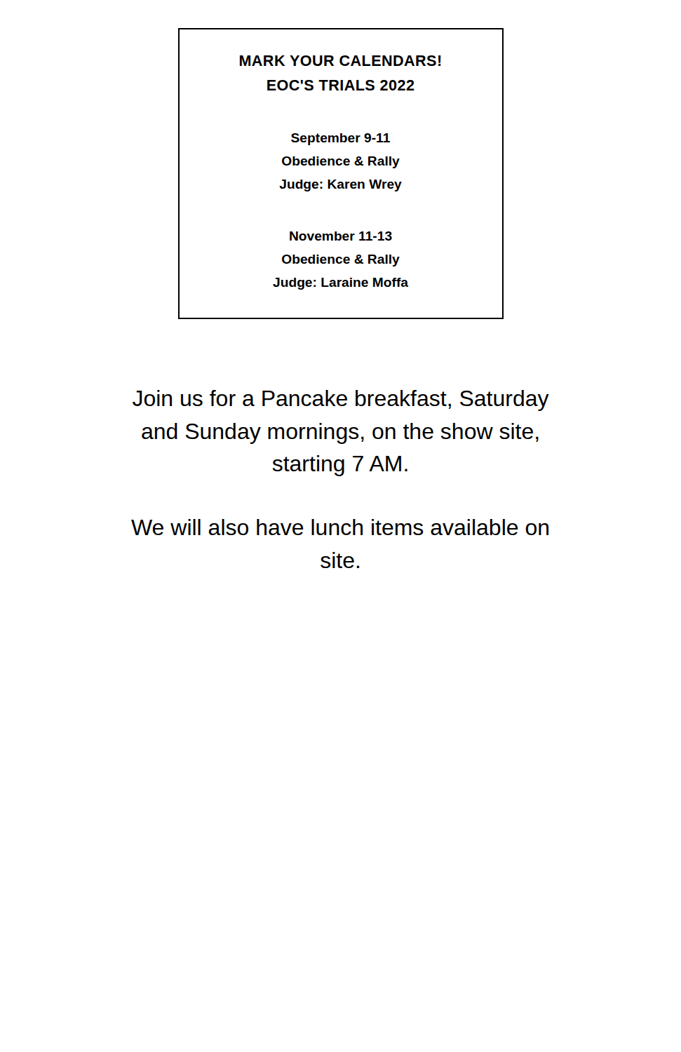MARK YOUR CALENDARS!
EOC'S TRIALS 2022
September 9-11
Obedience & Rally
Judge: Karen Wrey
November 11-13
Obedience & Rally
Judge: Laraine Moffa
Join us for a Pancake breakfast, Saturday and Sunday mornings, on the show site, starting 7 AM.
We will also have lunch items available on site.